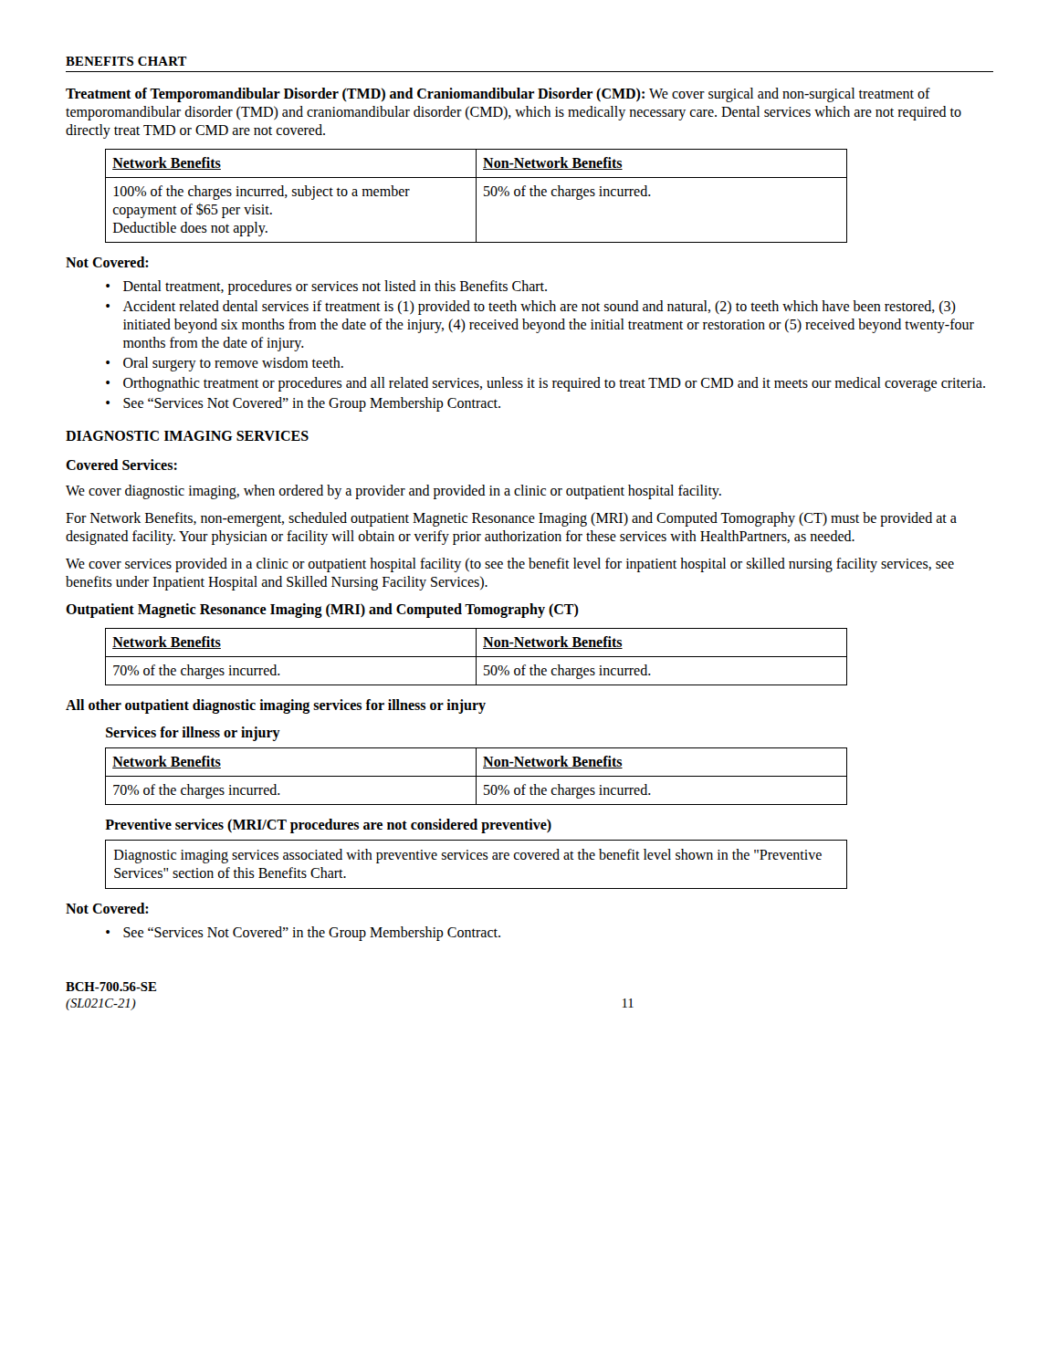BENEFITS CHART
Treatment of Temporomandibular Disorder (TMD) and Craniomandibular Disorder (CMD): We cover surgical and non-surgical treatment of temporomandibular disorder (TMD) and craniomandibular disorder (CMD), which is medically necessary care. Dental services which are not required to directly treat TMD or CMD are not covered.
| Network Benefits | Non-Network Benefits |
| --- | --- |
| 100% of the charges incurred, subject to a member copayment of $65 per visit. Deductible does not apply. | 50% of the charges incurred. |
Not Covered:
Dental treatment, procedures or services not listed in this Benefits Chart.
Accident related dental services if treatment is (1) provided to teeth which are not sound and natural, (2) to teeth which have been restored, (3) initiated beyond six months from the date of the injury, (4) received beyond the initial treatment or restoration or (5) received beyond twenty-four months from the date of injury.
Oral surgery to remove wisdom teeth.
Orthognathic treatment or procedures and all related services, unless it is required to treat TMD or CMD and it meets our medical coverage criteria.
See “Services Not Covered” in the Group Membership Contract.
DIAGNOSTIC IMAGING SERVICES
Covered Services:
We cover diagnostic imaging, when ordered by a provider and provided in a clinic or outpatient hospital facility.
For Network Benefits, non-emergent, scheduled outpatient Magnetic Resonance Imaging (MRI) and Computed Tomography (CT) must be provided at a designated facility. Your physician or facility will obtain or verify prior authorization for these services with HealthPartners, as needed.
We cover services provided in a clinic or outpatient hospital facility (to see the benefit level for inpatient hospital or skilled nursing facility services, see benefits under Inpatient Hospital and Skilled Nursing Facility Services).
Outpatient Magnetic Resonance Imaging (MRI) and Computed Tomography (CT)
| Network Benefits | Non-Network Benefits |
| --- | --- |
| 70% of the charges incurred. | 50% of the charges incurred. |
All other outpatient diagnostic imaging services for illness or injury
Services for illness or injury
| Network Benefits | Non-Network Benefits |
| --- | --- |
| 70% of the charges incurred. | 50% of the charges incurred. |
Preventive services (MRI/CT procedures are not considered preventive)
| Diagnostic imaging services associated with preventive services are covered at the benefit level shown in the "Preventive Services" section of this Benefits Chart. |
Not Covered:
See “Services Not Covered” in the Group Membership Contract.
BCH-700.56-SE
(SL021C-21)
11